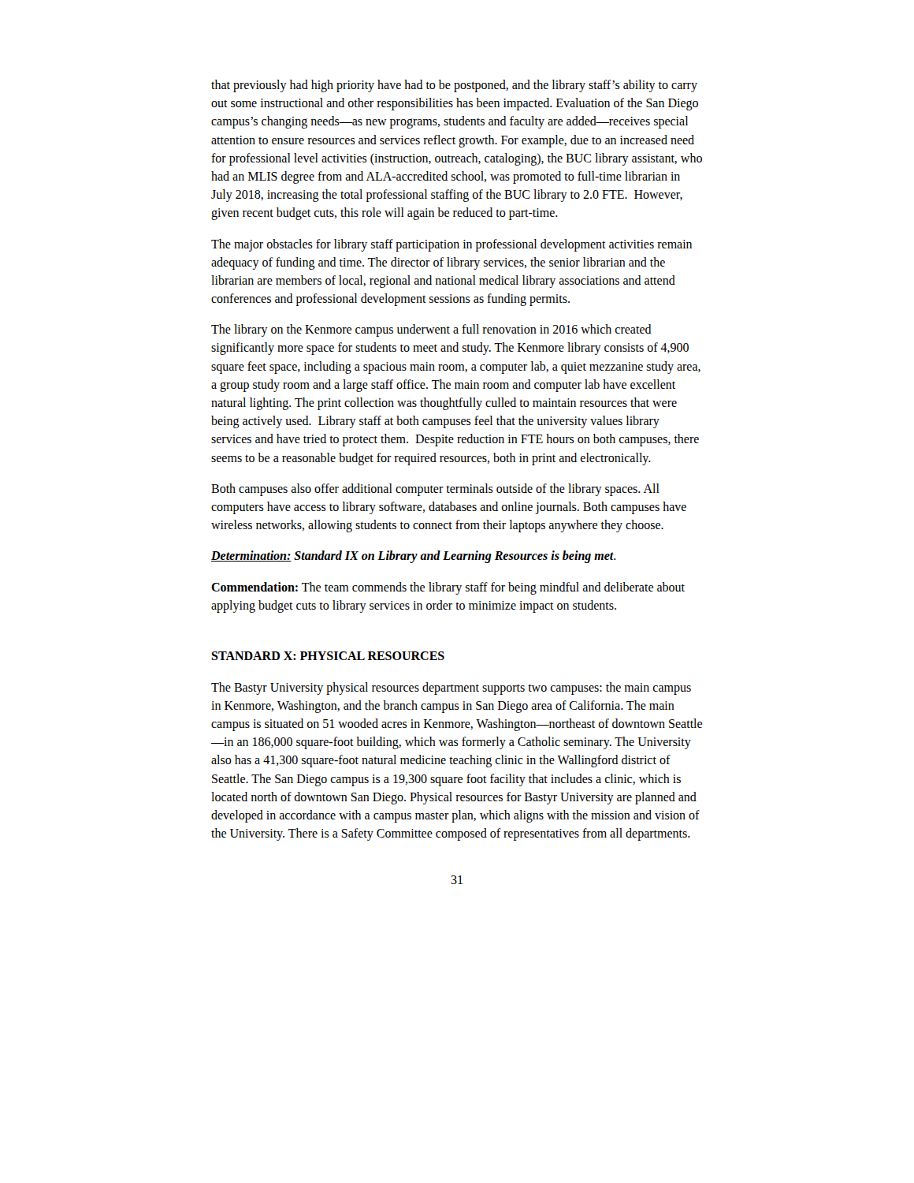that previously had high priority have had to be postponed, and the library staff’s ability to carry out some instructional and other responsibilities has been impacted. Evaluation of the San Diego campus’s changing needs—as new programs, students and faculty are added—receives special attention to ensure resources and services reflect growth. For example, due to an increased need for professional level activities (instruction, outreach, cataloging), the BUC library assistant, who had an MLIS degree from and ALA-accredited school, was promoted to full-time librarian in July 2018, increasing the total professional staffing of the BUC library to 2.0 FTE. However, given recent budget cuts, this role will again be reduced to part-time.
The major obstacles for library staff participation in professional development activities remain adequacy of funding and time. The director of library services, the senior librarian and the librarian are members of local, regional and national medical library associations and attend conferences and professional development sessions as funding permits.
The library on the Kenmore campus underwent a full renovation in 2016 which created significantly more space for students to meet and study. The Kenmore library consists of 4,900 square feet space, including a spacious main room, a computer lab, a quiet mezzanine study area, a group study room and a large staff office. The main room and computer lab have excellent natural lighting. The print collection was thoughtfully culled to maintain resources that were being actively used. Library staff at both campuses feel that the university values library services and have tried to protect them. Despite reduction in FTE hours on both campuses, there seems to be a reasonable budget for required resources, both in print and electronically.
Both campuses also offer additional computer terminals outside of the library spaces. All computers have access to library software, databases and online journals. Both campuses have wireless networks, allowing students to connect from their laptops anywhere they choose.
Determination: Standard IX on Library and Learning Resources is being met.
Commendation: The team commends the library staff for being mindful and deliberate about applying budget cuts to library services in order to minimize impact on students.
Standard X: Physical Resources
The Bastyr University physical resources department supports two campuses: the main campus in Kenmore, Washington, and the branch campus in San Diego area of California. The main campus is situated on 51 wooded acres in Kenmore, Washington—northeast of downtown Seattle—in an 186,000 square-foot building, which was formerly a Catholic seminary. The University also has a 41,300 square-foot natural medicine teaching clinic in the Wallingford district of Seattle. The San Diego campus is a 19,300 square foot facility that includes a clinic, which is located north of downtown San Diego. Physical resources for Bastyr University are planned and developed in accordance with a campus master plan, which aligns with the mission and vision of the University. There is a Safety Committee composed of representatives from all departments.
31